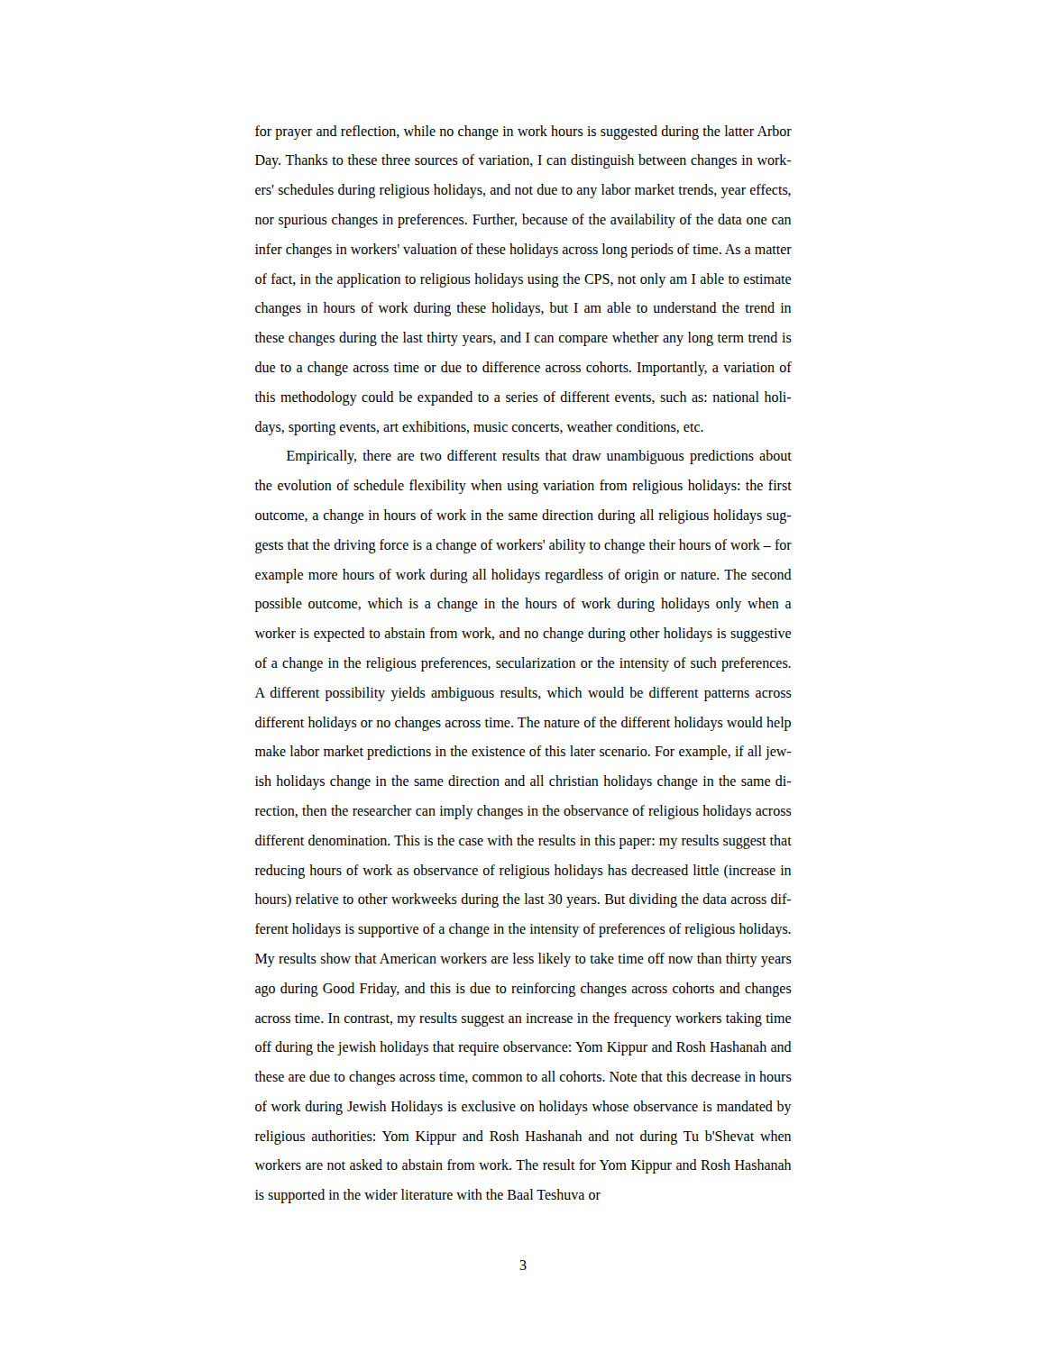for prayer and reflection, while no change in work hours is suggested during the latter Arbor Day. Thanks to these three sources of variation, I can distinguish between changes in workers' schedules during religious holidays, and not due to any labor market trends, year effects, nor spurious changes in preferences. Further, because of the availability of the data one can infer changes in workers' valuation of these holidays across long periods of time. As a matter of fact, in the application to religious holidays using the CPS, not only am I able to estimate changes in hours of work during these holidays, but I am able to understand the trend in these changes during the last thirty years, and I can compare whether any long term trend is due to a change across time or due to difference across cohorts. Importantly, a variation of this methodology could be expanded to a series of different events, such as: national holidays, sporting events, art exhibitions, music concerts, weather conditions, etc.
Empirically, there are two different results that draw unambiguous predictions about the evolution of schedule flexibility when using variation from religious holidays: the first outcome, a change in hours of work in the same direction during all religious holidays suggests that the driving force is a change of workers' ability to change their hours of work – for example more hours of work during all holidays regardless of origin or nature. The second possible outcome, which is a change in the hours of work during holidays only when a worker is expected to abstain from work, and no change during other holidays is suggestive of a change in the religious preferences, secularization or the intensity of such preferences. A different possibility yields ambiguous results, which would be different patterns across different holidays or no changes across time. The nature of the different holidays would help make labor market predictions in the existence of this later scenario. For example, if all jewish holidays change in the same direction and all christian holidays change in the same direction, then the researcher can imply changes in the observance of religious holidays across different denomination. This is the case with the results in this paper: my results suggest that reducing hours of work as observance of religious holidays has decreased little (increase in hours) relative to other workweeks during the last 30 years. But dividing the data across different holidays is supportive of a change in the intensity of preferences of religious holidays. My results show that American workers are less likely to take time off now than thirty years ago during Good Friday, and this is due to reinforcing changes across cohorts and changes across time. In contrast, my results suggest an increase in the frequency workers taking time off during the jewish holidays that require observance: Yom Kippur and Rosh Hashanah and these are due to changes across time, common to all cohorts. Note that this decrease in hours of work during Jewish Holidays is exclusive on holidays whose observance is mandated by religious authorities: Yom Kippur and Rosh Hashanah and not during Tu b'Shevat when workers are not asked to abstain from work. The result for Yom Kippur and Rosh Hashanah is supported in the wider literature with the Baal Teshuva or
3